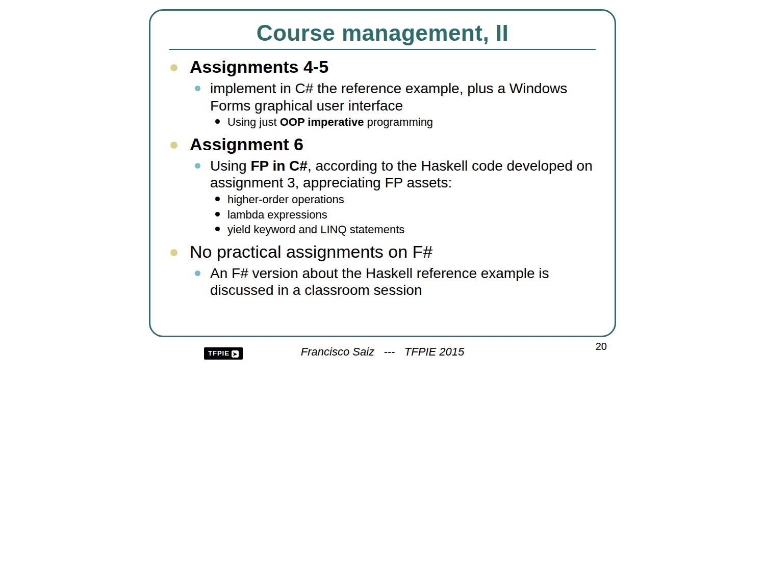Course management, II
Assignments 4-5
implement in C# the reference example, plus a Windows Forms graphical user interface
Using just OOP imperative programming
Assignment 6
Using FP in C#, according to the Haskell code developed on assignment 3, appreciating FP assets:
higher-order operations
lambda expressions
yield keyword and LINQ statements
No practical assignments on F#
An F# version about the Haskell reference example is discussed in a classroom session
TFPIE➤
Francisco Saiz --- TFPIE 2015
20